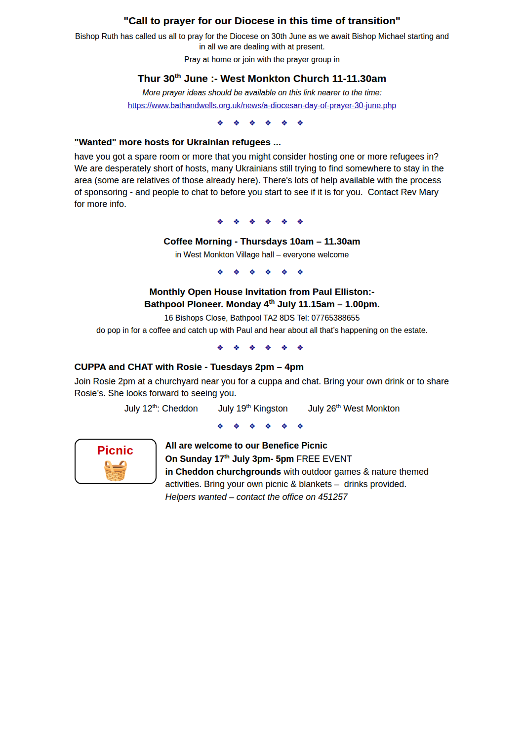"Call to prayer for our Diocese in this time of transition"
Bishop Ruth has called us all to pray for the Diocese on 30th June as we await Bishop Michael starting and in all we are dealing with at present.
Pray at home or join with the prayer group in
Thur 30th June :- West Monkton Church 11-11.30am
More prayer ideas should be available on this link nearer to the time:
https://www.bathandwells.org.uk/news/a-diocesan-day-of-prayer-30-june.php
❖ ❖ ❖ ❖ ❖ ❖
"Wanted" more hosts for Ukrainian refugees ...
have you got a spare room or more that you might consider hosting one or more refugees in? We are desperately short of hosts, many Ukrainians still trying to find somewhere to stay in the area (some are relatives of those already here). There's lots of help available with the process of sponsoring - and people to chat to before you start to see if it is for you. Contact Rev Mary for more info.
❖ ❖ ❖ ❖ ❖ ❖
Coffee Morning - Thursdays 10am – 11.30am
in West Monkton Village hall – everyone welcome
❖ ❖ ❖ ❖ ❖ ❖
Monthly Open House Invitation from Paul Elliston:-
Bathpool Pioneer. Monday 4th July 11.15am – 1.00pm.
16 Bishops Close, Bathpool TA2 8DS Tel: 07765388655
do pop in for a coffee and catch up with Paul and hear about all that’s happening on the estate.
❖ ❖ ❖ ❖ ❖ ❖
CUPPA and CHAT with Rosie - Tuesdays 2pm – 4pm
Join Rosie 2pm at a churchyard near you for a cuppa and chat. Bring your own drink or to share Rosie’s. She looks forward to seeing you.
July 12th: Cheddon July 19th Kingston July 26th West Monkton
❖ ❖ ❖ ❖ ❖ ❖
Picnic
🧺
All are welcome to our Benefice Picnic
On Sunday 17th July 3pm- 5pm FREE EVENT
in Cheddon churchgrounds with outdoor games & nature themed activities. Bring your own picnic & blankets – drinks provided.
Helpers wanted – contact the office on 451257